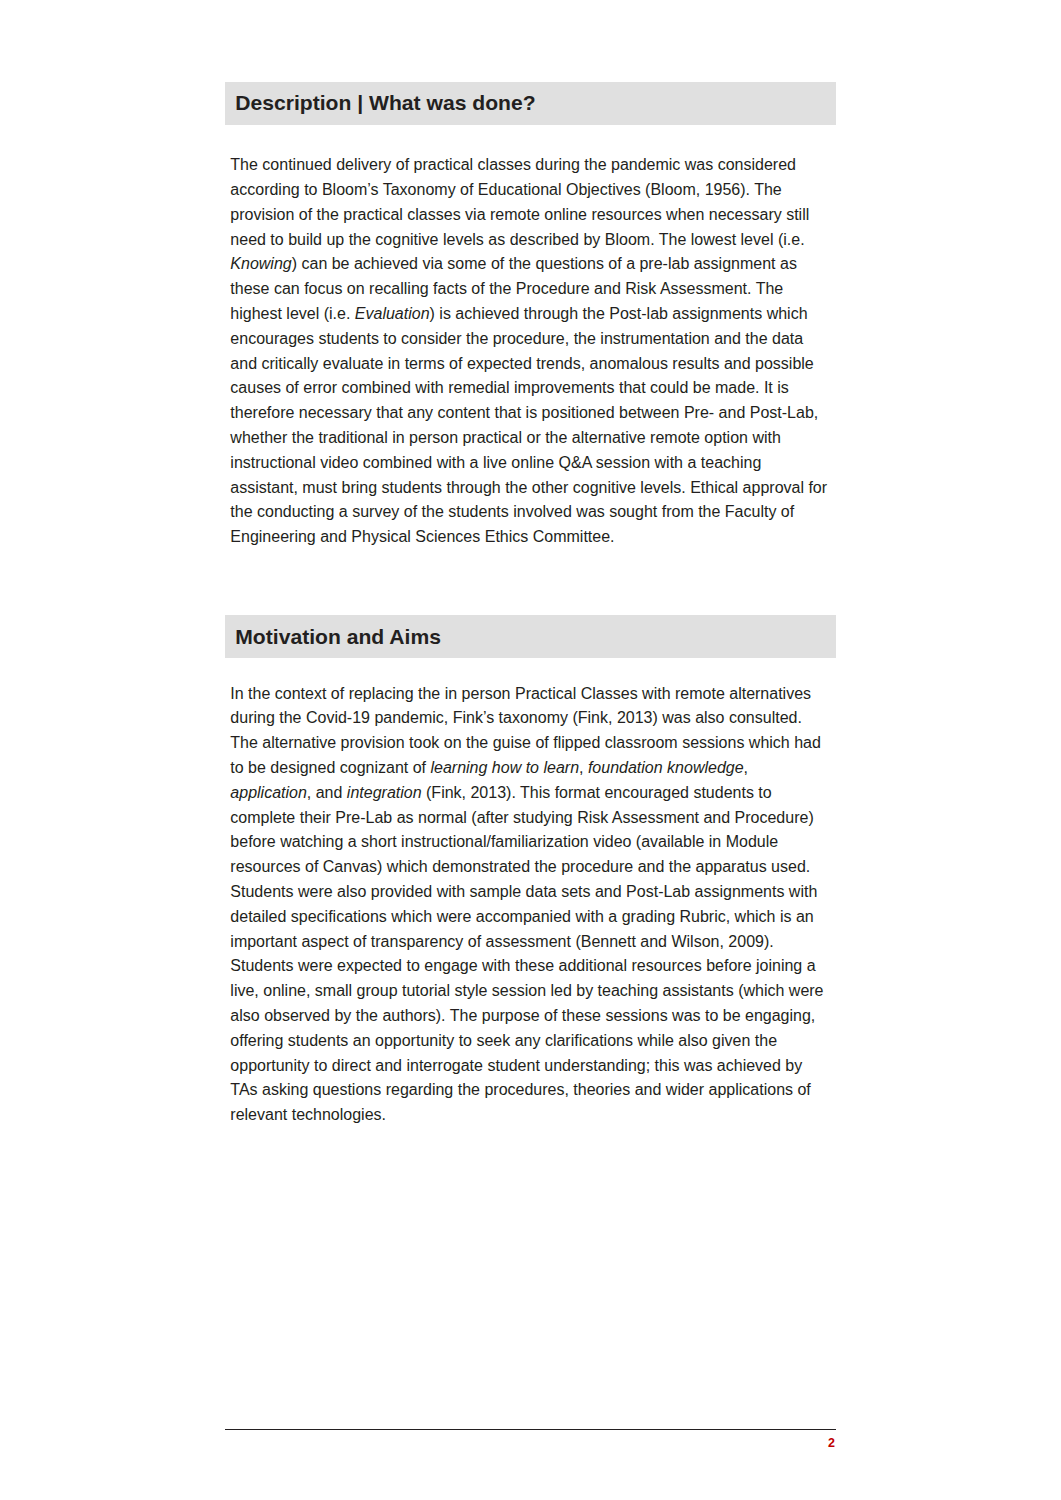Description | What was done?
The continued delivery of practical classes during the pandemic was considered according to Bloom’s Taxonomy of Educational Objectives (Bloom, 1956). The provision of the practical classes via remote online resources when necessary still need to build up the cognitive levels as described by Bloom. The lowest level (i.e. Knowing) can be achieved via some of the questions of a pre-lab assignment as these can focus on recalling facts of the Procedure and Risk Assessment. The highest level (i.e. Evaluation) is achieved through the Post-lab assignments which encourages students to consider the procedure, the instrumentation and the data and critically evaluate in terms of expected trends, anomalous results and possible causes of error combined with remedial improvements that could be made. It is therefore necessary that any content that is positioned between Pre- and Post-Lab, whether the traditional in person practical or the alternative remote option with instructional video combined with a live online Q&A session with a teaching assistant, must bring students through the other cognitive levels. Ethical approval for the conducting a survey of the students involved was sought from the Faculty of Engineering and Physical Sciences Ethics Committee.
Motivation and Aims
In the context of replacing the in person Practical Classes with remote alternatives during the Covid-19 pandemic, Fink’s taxonomy (Fink, 2013) was also consulted. The alternative provision took on the guise of flipped classroom sessions which had to be designed cognizant of learning how to learn, foundation knowledge, application, and integration (Fink, 2013). This format encouraged students to complete their Pre-Lab as normal (after studying Risk Assessment and Procedure) before watching a short instructional/familiarization video (available in Module resources of Canvas) which demonstrated the procedure and the apparatus used. Students were also provided with sample data sets and Post-Lab assignments with detailed specifications which were accompanied with a grading Rubric, which is an important aspect of transparency of assessment (Bennett and Wilson, 2009). Students were expected to engage with these additional resources before joining a live, online, small group tutorial style session led by teaching assistants (which were also observed by the authors). The purpose of these sessions was to be engaging, offering students an opportunity to seek any clarifications while also given the opportunity to direct and interrogate student understanding; this was achieved by TAs asking questions regarding the procedures, theories and wider applications of relevant technologies.
2